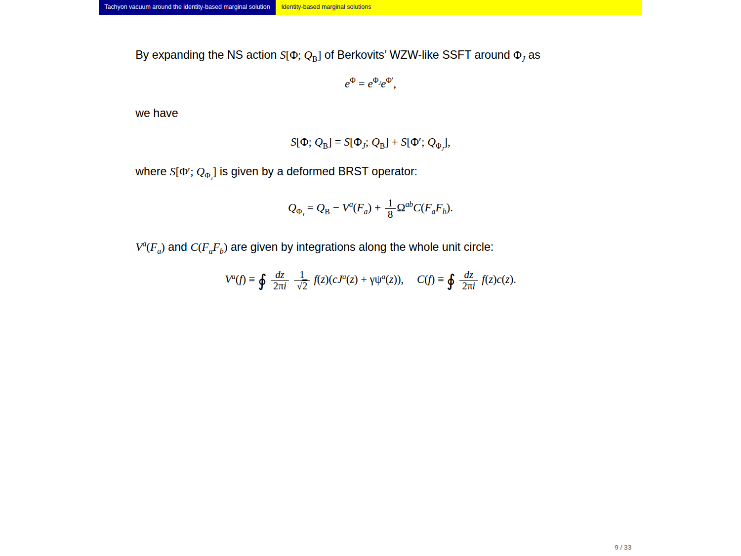Tachyon vacuum around the identity-based marginal solution
Identity-based marginal solutions
By expanding the NS action S[Φ; QB] of Berkovits’ WZW-like SSFT around ΦJ as
eΦ = eΦJeΦ′,
we have
S[Φ; QB] = S[ΦJ; QB] + S[Φ′; QΦJ],
where S[Φ′; QΦJ] is given by a deformed BRST operator:
QΦJ = QB − Va(Fa) + 18 ΩabC(FaFb).
Va(Fa) and C(FaFb) are given by integrations along the whole unit circle:
Va(f) ≡ ∮ dz 2πi 1√2 f(z)(cJa(z) + γψa(z)), C(f) ≡ ∮ dz 2πi f(z)c(z).
9 / 33